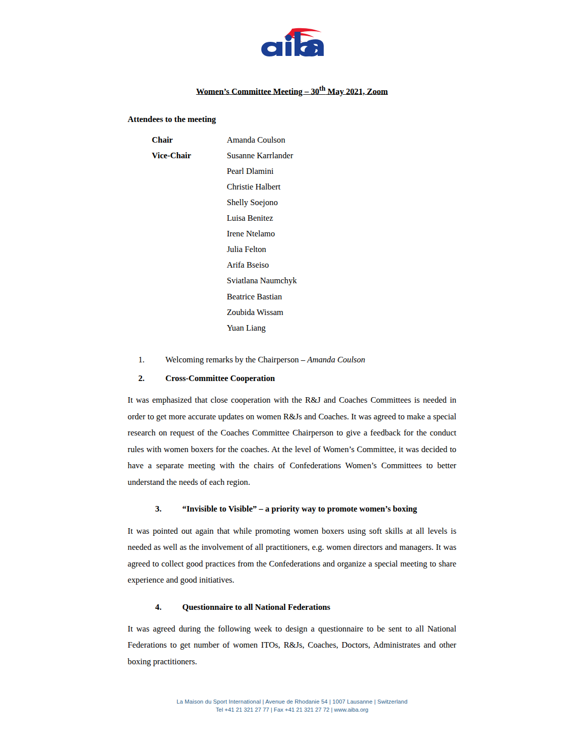Women’s Committee Meeting – 30th May 2021, Zoom
Attendees to the meeting
| Chair | Amanda Coulson |
| Vice-Chair | Susanne Karrlander |
| | Pearl Dlamini |
| | Christie Halbert |
| | Shelly Soejono |
| | Luisa Benitez |
| | Irene Ntelamo |
| | Julia Felton |
| | Arifa Bseiso |
| | Sviatlana Naumchyk |
| | Beatrice Bastian |
| | Zoubida Wissam |
| | Yuan Liang |
1. Welcoming remarks by the Chairperson – Amanda Coulson
2. Cross-Committee Cooperation
It was emphasized that close cooperation with the R&J and Coaches Committees is needed in order to get more accurate updates on women R&Js and Coaches. It was agreed to make a special research on request of the Coaches Committee Chairperson to give a feedback for the conduct rules with women boxers for the coaches. At the level of Women’s Committee, it was decided to have a separate meeting with the chairs of Confederations Women’s Committees to better understand the needs of each region.
3.“Invisible to Visible” – a priority way to promote women’s boxing
It was pointed out again that while promoting women boxers using soft skills at all levels is needed as well as the involvement of all practitioners, e.g. women directors and managers. It was agreed to collect good practices from the Confederations and organize a special meeting to share experience and good initiatives.
4. Questionnaire to all National Federations
It was agreed during the following week to design a questionnaire to be sent to all National Federations to get number of women ITOs, R&Js, Coaches, Doctors, Administrates and other boxing practitioners.
La Maison du Sport International | Avenue de Rhodanie 54 | 1007 Lausanne | Switzerland
Tel +41 21 321 27 77 | Fax +41 21 321 27 72 | www.aiba.org